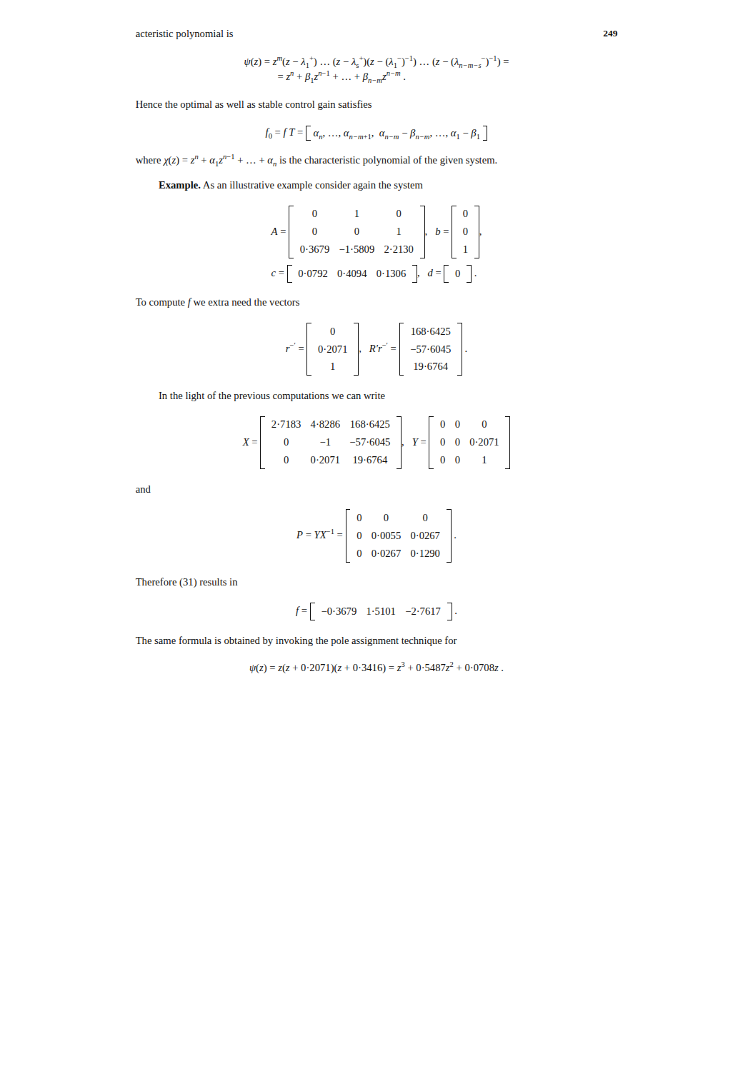249
acteristic polynomial is
ψ(z) = zm(z − λ1+) … (z − λs+)(z − (λ1−)−1) … (z − (λn−m−s−)−1) =
= zn + β1zn−1 + … + βn−mzn−m .
Hence the optimal as well as stable control gain satisfies
f0 = f T = αn, …, αn−m+1, αn−m − βn−m, …, α1 − β1
where χ(z) = zn + α1zn−1 + … + αn is the characteristic polynomial of the given system.
Example. As an illustrative example consider again the system
A =
| 0 | 1 | 0 |
| 0 | 0 | 1 |
| 0·3679 | −1·5809 | 2·2130 |
, b =
| 0 |
| 0 |
| 1 |
,
c =
| 0·0792 | 0·4094 | 0·1306 |
, d =
| 0 |
.
To compute f we extra need the vectors
r−′ =
| 0 |
| 0·2071 |
| 1 |
, R′r−′ =
| 168·6425 |
| −57·6045 |
| 19·6764 |
.
In the light of the previous computations we can write
X =
| 2·7183 | 4·8286 | 168·6425 |
| 0 | −1 | −57·6045 |
| 0 | 0·2071 | 19·6764 |
, Y =
| 0 | 0 | 0 |
| 0 | 0 | 0·2071 |
| 0 | 0 | 1 |
and
P = YX−1 =
| 0 | 0 | 0 |
| 0 | 0·0055 | 0·0267 |
| 0 | 0·0267 | 0·1290 |
.
Therefore (31) results in
f =
| −0·3679 | 1·5101 | −2·7617 |
.
The same formula is obtained by invoking the pole assignment technique for
ψ(z) = z(z + 0·2071)(z + 0·3416) = z3 + 0·5487z2 + 0·0708z .